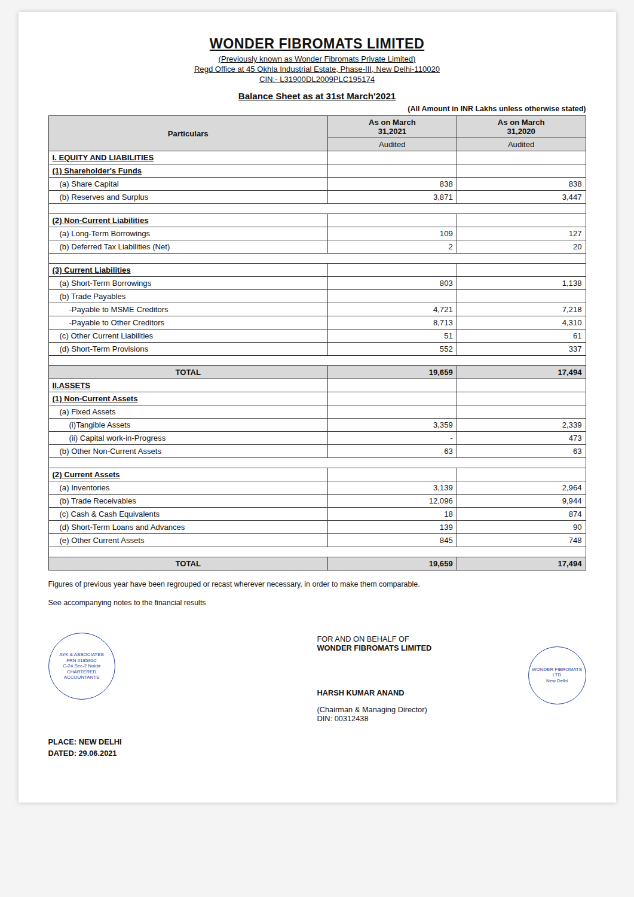WONDER FIBROMATS LIMITED
(Previously known as Wonder Fibromats Private Limited)
Regd Office at 45 Okhla Industrial Estate, Phase-III, New Delhi-110020
CIN:- L31900DL2009PLC195174
Balance Sheet as at 31st March'2021
(All Amount in INR Lakhs unless otherwise stated)
| Particulars | As on March 31,2021 | As on March 31,2020 |
| --- | --- | --- |
| Audited | Audited |
| I. EQUITY AND LIABILITIES | | |
| (1) Shareholder's Funds | | |
| (a) Share Capital | 838 | 838 |
| (b) Reserves and Surplus | 3,871 | 3,447 |
| (2) Non-Current Liabilities | | |
| (a) Long-Term Borrowings | 109 | 127 |
| (b) Deferred Tax Liabilities (Net) | 2 | 20 |
| (3) Current Liabilities | | |
| (a) Short-Term Borrowings | 803 | 1,138 |
| (b) Trade Payables | | |
| -Payable to MSME Creditors | 4,721 | 7,218 |
| -Payable to Other Creditors | 8,713 | 4,310 |
| (c) Other Current Liabilities | 51 | 61 |
| (d) Short-Term Provisions | 552 | 337 |
| TOTAL | 19,659 | 17,494 |
| II.ASSETS | | |
| (1) Non-Current Assets | | |
| (a) Fixed Assets | | |
| (i)Tangible Assets | 3,359 | 2,339 |
| (ii) Capital work-in-Progress | - | 473 |
| (b) Other Non-Current Assets | 63 | 63 |
| (2) Current Assets | | |
| (a) Inventories | 3,139 | 2,964 |
| (b) Trade Receivables | 12,096 | 9,944 |
| (c) Cash & Cash Equivalents | 18 | 874 |
| (d) Short-Term Loans and Advances | 139 | 90 |
| (e) Other Current Assets | 845 | 748 |
| TOTAL | 19,659 | 17,494 |
Figures of previous year have been regrouped or recast wherever necessary, in order to make them comparable.
See accompanying notes to the financial results
AYK & ASSOCIATES
FRN 018591C
C-24 Sec-2 Noida
CHARTERED ACCOUNTANTS
FOR AND ON BEHALF OF
WONDER FIBROMATS LIMITED
WONDER FIBROMATS LTD
New Delhi
HARSH KUMAR ANAND
(Chairman & Managing Director)
DIN: 00312438
PLACE: NEW DELHI
DATED: 29.06.2021